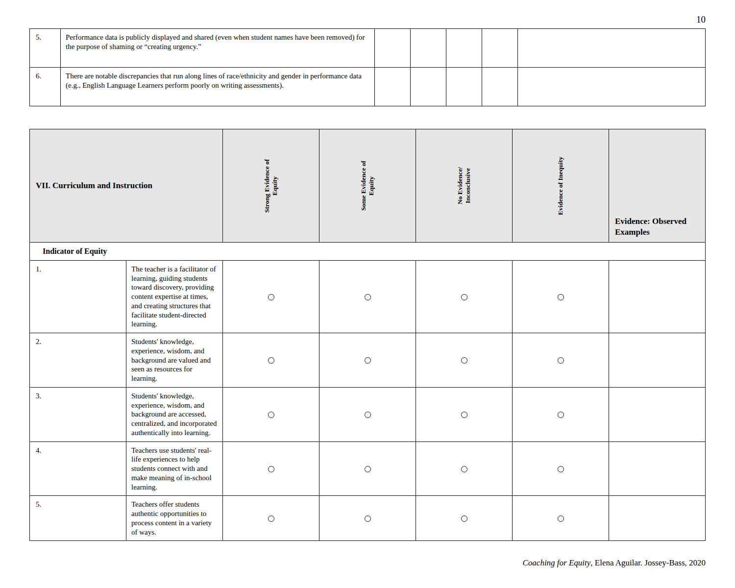10
| 5. | Performance data is publicly displayed and shared (even when student names have been removed) for the purpose of shaming or “creating urgency.” | | | | | |
| 6. | There are notable discrepancies that run along lines of race/ethnicity and gender in performance data (e.g., English Language Learners perform poorly on writing assessments). | | | | | |
| VII. Curriculum and Instruction | Strong Evidence of Equity | Some Evidence of Equity | No Evidence/ Inconclusive | Evidence of Inequity | Evidence: Observed Examples |
| Indicator of Equity |
| 1. | The teacher is a facilitator of learning, guiding students toward discovery, providing content expertise at times, and creating structures that facilitate student-directed learning. | | | | | |
| 2. | Students' knowledge, experience, wisdom, and background are valued and seen as resources for learning. | | | | | |
| 3. | Students' knowledge, experience, wisdom, and background are accessed, centralized, and incorporated authentically into learning. | | | | | |
| 4. | Teachers use students' real-life experiences to help students connect with and make meaning of in-school learning. | | | | | |
| 5. | Teachers offer students authentic opportunities to process content in a variety of ways. | | | | | |
Coaching for Equity, Elena Aguilar. Jossey-Bass, 2020